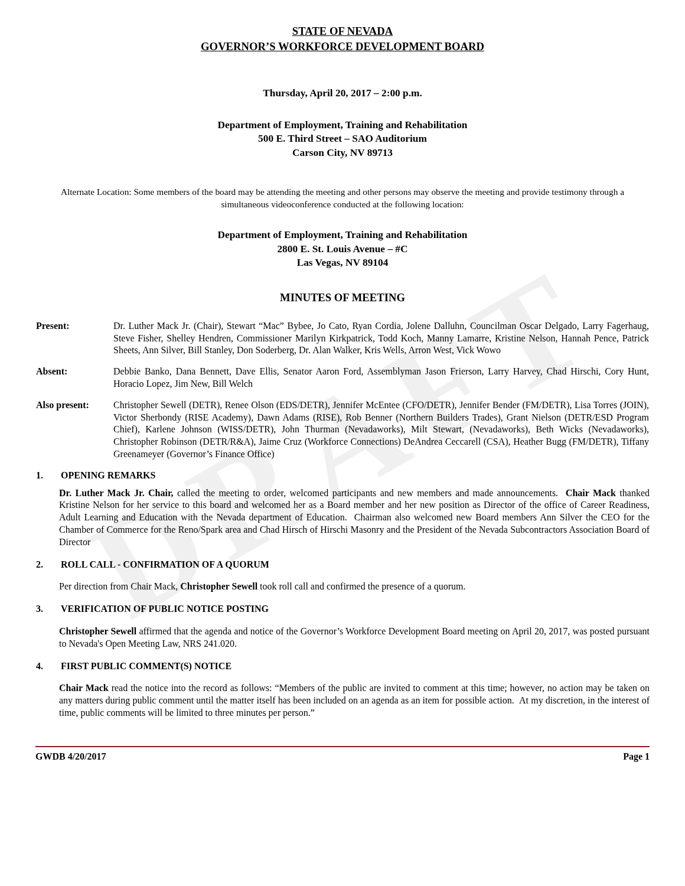DRAFT
STATE OF NEVADA
GOVERNOR’S WORKFORCE DEVELOPMENT BOARD
Thursday, April 20, 2017 – 2:00 p.m.
Department of Employment, Training and Rehabilitation
500 E. Third Street – SAO Auditorium
Carson City, NV 89713
Alternate Location: Some members of the board may be attending the meeting and other persons may observe the meeting and provide testimony through a simultaneous videoconference conducted at the following location:
Department of Employment, Training and Rehabilitation
2800 E. St. Louis Avenue – #C
Las Vegas, NV 89104
MINUTES OF MEETING
| Present: | Dr. Luther Mack Jr. (Chair), Stewart “Mac” Bybee, Jo Cato, Ryan Cordia, Jolene Dalluhn, Councilman Oscar Delgado, Larry Fagerhaug, Steve Fisher, Shelley Hendren, Commissioner Marilyn Kirkpatrick, Todd Koch, Manny Lamarre, Kristine Nelson, Hannah Pence, Patrick Sheets, Ann Silver, Bill Stanley, Don Soderberg, Dr. Alan Walker, Kris Wells, Arron West, Vick Wowo |
| Absent: | Debbie Banko, Dana Bennett, Dave Ellis, Senator Aaron Ford, Assemblyman Jason Frierson, Larry Harvey, Chad Hirschi, Cory Hunt, Horacio Lopez, Jim New, Bill Welch |
| Also present: | Christopher Sewell (DETR), Renee Olson (EDS/DETR), Jennifer McEntee (CFO/DETR), Jennifer Bender (FM/DETR), Lisa Torres (JOIN), Victor Sherbondy (RISE Academy), Dawn Adams (RISE), Rob Benner (Northern Builders Trades), Grant Nielson (DETR/ESD Program Chief), Karlene Johnson (WISS/DETR), John Thurman (Nevadaworks), Milt Stewart, (Nevadaworks), Beth Wicks (Nevadaworks), Christopher Robinson (DETR/R&A), Jaime Cruz (Workforce Connections) DeAndrea Ceccarell (CSA), Heather Bugg (FM/DETR), Tiffany Greenameyer (Governor’s Finance Office) |
| 1. | OPENING REMARKS |
Dr. Luther Mack Jr. Chair, called the meeting to order, welcomed participants and new members and made announcements. Chair Mack thanked Kristine Nelson for her service to this board and welcomed her as a Board member and her new position as Director of the office of Career Readiness, Adult Learning and Education with the Nevada department of Education. Chairman also welcomed new Board members Ann Silver the CEO for the Chamber of Commerce for the Reno/Spark area and Chad Hirsch of Hirschi Masonry and the President of the Nevada Subcontractors Association Board of Director
| 2. | ROLL CALL - CONFIRMATION OF A QUORUM |
Per direction from Chair Mack, Christopher Sewell took roll call and confirmed the presence of a quorum.
| 3. | VERIFICATION OF PUBLIC NOTICE POSTING |
Christopher Sewell affirmed that the agenda and notice of the Governor’s Workforce Development Board meeting on April 20, 2017, was posted pursuant to Nevada's Open Meeting Law, NRS 241.020.
| 4. | FIRST PUBLIC COMMENT(S) NOTICE |
Chair Mack read the notice into the record as follows: “Members of the public are invited to comment at this time; however, no action may be taken on any matters during public comment until the matter itself has been included on an agenda as an item for possible action. At my discretion, in the interest of time, public comments will be limited to three minutes per person.”
GWDB 4/20/2017 Page 1